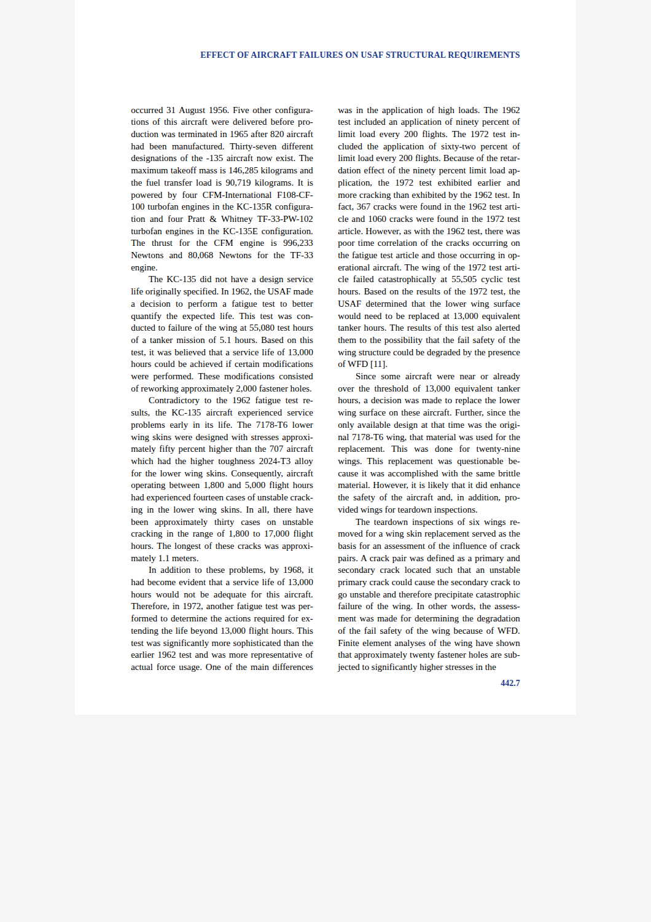EFFECT OF AIRCRAFT FAILURES ON USAF STRUCTURAL REQUIREMENTS
occurred 31 August 1956. Five other configurations of this aircraft were delivered before production was terminated in 1965 after 820 aircraft had been manufactured. Thirty-seven different designations of the -135 aircraft now exist. The maximum takeoff mass is 146,285 kilograms and the fuel transfer load is 90,719 kilograms. It is powered by four CFM-International F108-CF-100 turbofan engines in the KC-135R configuration and four Pratt & Whitney TF-33-PW-102 turbofan engines in the KC-135E configuration. The thrust for the CFM engine is 996,233 Newtons and 80,068 Newtons for the TF-33 engine.
The KC-135 did not have a design service life originally specified. In 1962, the USAF made a decision to perform a fatigue test to better quantify the expected life. This test was conducted to failure of the wing at 55,080 test hours of a tanker mission of 5.1 hours. Based on this test, it was believed that a service life of 13,000 hours could be achieved if certain modifications were performed. These modifications consisted of reworking approximately 2,000 fastener holes.
Contradictory to the 1962 fatigue test results, the KC-135 aircraft experienced service problems early in its life. The 7178-T6 lower wing skins were designed with stresses approximately fifty percent higher than the 707 aircraft which had the higher toughness 2024-T3 alloy for the lower wing skins. Consequently, aircraft operating between 1,800 and 5,000 flight hours had experienced fourteen cases of unstable cracking in the lower wing skins. In all, there have been approximately thirty cases on unstable cracking in the range of 1,800 to 17,000 flight hours. The longest of these cracks was approximately 1.1 meters.
In addition to these problems, by 1968, it had become evident that a service life of 13,000 hours would not be adequate for this aircraft. Therefore, in 1972, another fatigue test was performed to determine the actions required for extending the life beyond 13,000 flight hours. This test was significantly more sophisticated than the earlier 1962 test and was more representative of actual force usage. One of the main differences was in the application of high loads. The 1962 test included an application of ninety percent of limit load every 200 flights. The 1972 test included the application of sixty-two percent of limit load every 200 flights. Because of the retardation effect of the ninety percent limit load application, the 1972 test exhibited earlier and more cracking than exhibited by the 1962 test. In fact, 367 cracks were found in the 1962 test article and 1060 cracks were found in the 1972 test article. However, as with the 1962 test, there was poor time correlation of the cracks occurring on the fatigue test article and those occurring in operational aircraft. The wing of the 1972 test article failed catastrophically at 55,505 cyclic test hours. Based on the results of the 1972 test, the USAF determined that the lower wing surface would need to be replaced at 13,000 equivalent tanker hours. The results of this test also alerted them to the possibility that the fail safety of the wing structure could be degraded by the presence of WFD [11].
Since some aircraft were near or already over the threshold of 13,000 equivalent tanker hours, a decision was made to replace the lower wing surface on these aircraft. Further, since the only available design at that time was the original 7178-T6 wing, that material was used for the replacement. This was done for twenty-nine wings. This replacement was questionable because it was accomplished with the same brittle material. However, it is likely that it did enhance the safety of the aircraft and, in addition, provided wings for teardown inspections.
The teardown inspections of six wings removed for a wing skin replacement served as the basis for an assessment of the influence of crack pairs. A crack pair was defined as a primary and secondary crack located such that an unstable primary crack could cause the secondary crack to go unstable and therefore precipitate catastrophic failure of the wing. In other words, the assessment was made for determining the degradation of the fail safety of the wing because of WFD. Finite element analyses of the wing have shown that approximately twenty fastener holes are subjected to significantly higher stresses in the
442.7